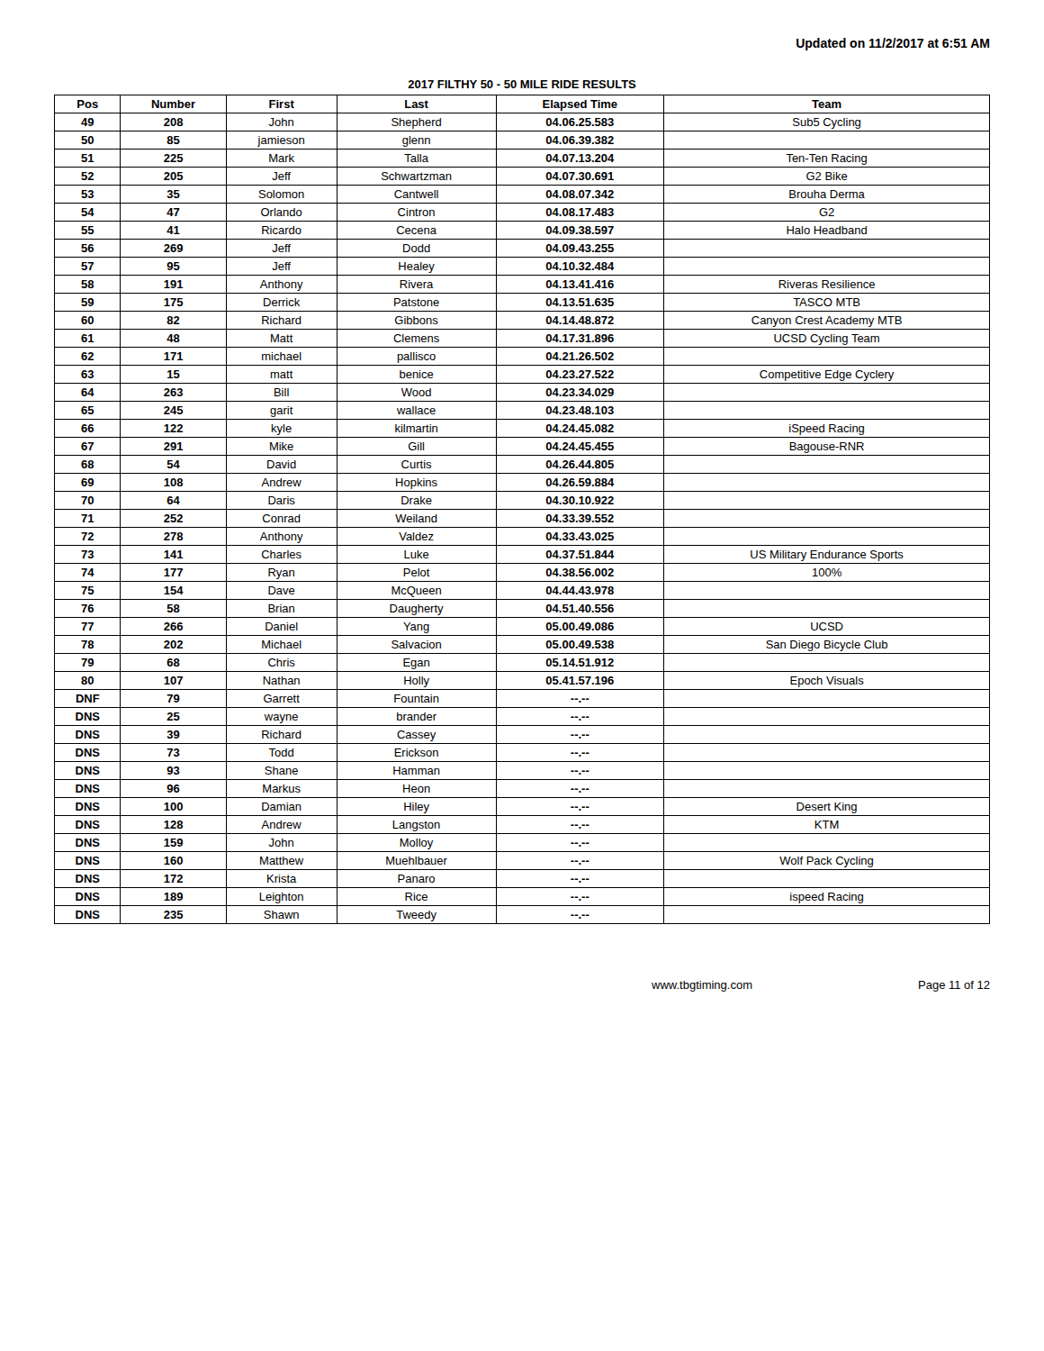Updated on 11/2/2017 at 6:51 AM
2017 FILTHY 50 - 50 MILE RIDE RESULTS
| Pos | Number | First | Last | Elapsed Time | Team |
| --- | --- | --- | --- | --- | --- |
| 49 | 208 | John | Shepherd | 04.06.25.583 | Sub5 Cycling |
| 50 | 85 | jamieson | glenn | 04.06.39.382 | |
| 51 | 225 | Mark | Talla | 04.07.13.204 | Ten-Ten Racing |
| 52 | 205 | Jeff | Schwartzman | 04.07.30.691 | G2 Bike |
| 53 | 35 | Solomon | Cantwell | 04.08.07.342 | Brouha Derma |
| 54 | 47 | Orlando | Cintron | 04.08.17.483 | G2 |
| 55 | 41 | Ricardo | Cecena | 04.09.38.597 | Halo Headband |
| 56 | 269 | Jeff | Dodd | 04.09.43.255 | |
| 57 | 95 | Jeff | Healey | 04.10.32.484 | |
| 58 | 191 | Anthony | Rivera | 04.13.41.416 | Riveras Resilience |
| 59 | 175 | Derrick | Patstone | 04.13.51.635 | TASCO MTB |
| 60 | 82 | Richard | Gibbons | 04.14.48.872 | Canyon Crest Academy MTB |
| 61 | 48 | Matt | Clemens | 04.17.31.896 | UCSD Cycling Team |
| 62 | 171 | michael | pallisco | 04.21.26.502 | |
| 63 | 15 | matt | benice | 04.23.27.522 | Competitive Edge Cyclery |
| 64 | 263 | Bill | Wood | 04.23.34.029 | |
| 65 | 245 | garit | wallace | 04.23.48.103 | |
| 66 | 122 | kyle | kilmartin | 04.24.45.082 | iSpeed Racing |
| 67 | 291 | Mike | Gill | 04.24.45.455 | Bagouse-RNR |
| 68 | 54 | David | Curtis | 04.26.44.805 | |
| 69 | 108 | Andrew | Hopkins | 04.26.59.884 | |
| 70 | 64 | Daris | Drake | 04.30.10.922 | |
| 71 | 252 | Conrad | Weiland | 04.33.39.552 | |
| 72 | 278 | Anthony | Valdez | 04.33.43.025 | |
| 73 | 141 | Charles | Luke | 04.37.51.844 | US Military Endurance Sports |
| 74 | 177 | Ryan | Pelot | 04.38.56.002 | 100% |
| 75 | 154 | Dave | McQueen | 04.44.43.978 | |
| 76 | 58 | Brian | Daugherty | 04.51.40.556 | |
| 77 | 266 | Daniel | Yang | 05.00.49.086 | UCSD |
| 78 | 202 | Michael | Salvacion | 05.00.49.538 | San Diego Bicycle Club |
| 79 | 68 | Chris | Egan | 05.14.51.912 | |
| 80 | 107 | Nathan | Holly | 05.41.57.196 | Epoch Visuals |
| DNF | 79 | Garrett | Fountain | --.-- | |
| DNS | 25 | wayne | brander | --.-- | |
| DNS | 39 | Richard | Cassey | --.-- | |
| DNS | 73 | Todd | Erickson | --.-- | |
| DNS | 93 | Shane | Hamman | --.-- | |
| DNS | 96 | Markus | Heon | --.-- | |
| DNS | 100 | Damian | Hiley | --.-- | Desert King |
| DNS | 128 | Andrew | Langston | --.-- | KTM |
| DNS | 159 | John | Molloy | --.-- | |
| DNS | 160 | Matthew | Muehlbauer | --.-- | Wolf Pack Cycling |
| DNS | 172 | Krista | Panaro | --.-- | |
| DNS | 189 | Leighton | Rice | --.-- | ispeed Racing |
| DNS | 235 | Shawn | Tweedy | --.-- | |
www.tbgtiming.com
Page 11 of 12